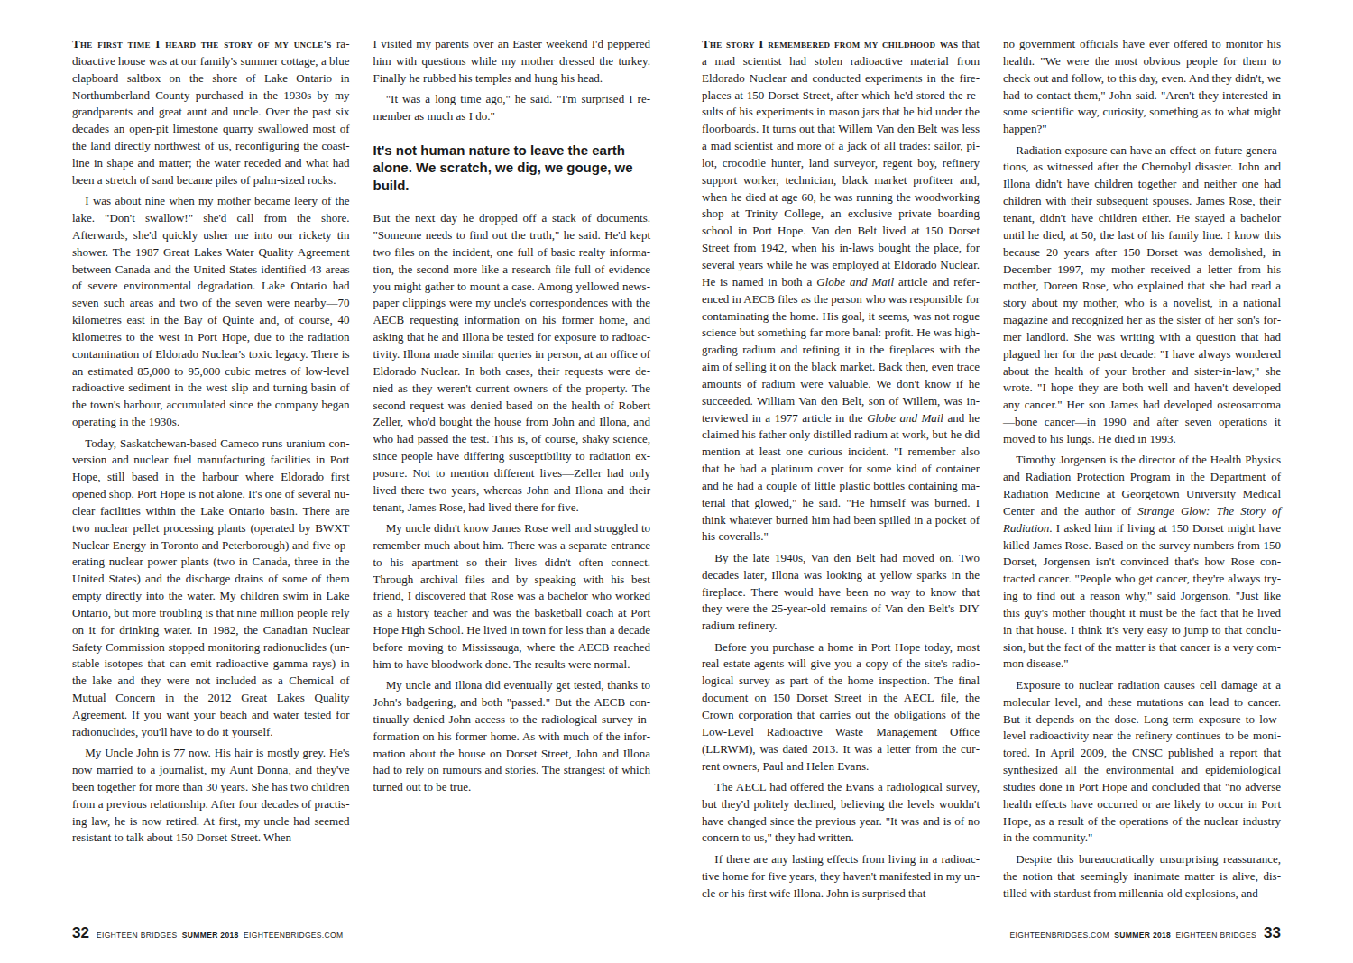The first time I heard the story of my uncle's radioactive house was at our family's summer cottage, a blue clapboard saltbox on the shore of Lake Ontario in Northumberland County purchased in the 1930s by my grandparents and great aunt and uncle. Over the past six decades an open-pit limestone quarry swallowed most of the land directly northwest of us, reconfiguring the coastline in shape and matter; the water receded and what had been a stretch of sand became piles of palm-sized rocks.
I was about nine when my mother became leery of the lake. "Don't swallow!" she'd call from the shore. Afterwards, she'd quickly usher me into our rickety tin shower. The 1987 Great Lakes Water Quality Agreement between Canada and the United States identified 43 areas of severe environmental degradation. Lake Ontario had seven such areas and two of the seven were nearby—70 kilometres east in the Bay of Quinte and, of course, 40 kilometres to the west in Port Hope, due to the radiation contamination of Eldorado Nuclear's toxic legacy. There is an estimated 85,000 to 95,000 cubic metres of low-level radioactive sediment in the west slip and turning basin of the town's harbour, accumulated since the company began operating in the 1930s.
Today, Saskatchewan-based Cameco runs uranium conversion and nuclear fuel manufacturing facilities in Port Hope, still based in the harbour where Eldorado first opened shop. Port Hope is not alone. It's one of several nuclear facilities within the Lake Ontario basin. There are two nuclear pellet processing plants (operated by BWXT Nuclear Energy in Toronto and Peterborough) and five operating nuclear power plants (two in Canada, three in the United States) and the discharge drains of some of them empty directly into the water. My children swim in Lake Ontario, but more troubling is that nine million people rely on it for drinking water. In 1982, the Canadian Nuclear Safety Commission stopped monitoring radionuclides (unstable isotopes that can emit radioactive gamma rays) in the lake and they were not included as a Chemical of Mutual Concern in the 2012 Great Lakes Quality Agreement. If you want your beach and water tested for radionuclides, you'll have to do it yourself.
My Uncle John is 77 now. His hair is mostly grey. He's now married to a journalist, my Aunt Donna, and they've been together for more than 30 years. She has two children from a previous relationship. After four decades of practising law, he is now retired. At first, my uncle had seemed resistant to talk about 150 Dorset Street. When
I visited my parents over an Easter weekend I'd peppered him with questions while my mother dressed the turkey. Finally he rubbed his temples and hung his head.
"It was a long time ago," he said. "I'm surprised I remember as much as I do."
It's not human nature to leave the earth alone. We scratch, we dig, we gouge, we build.
But the next day he dropped off a stack of documents. "Someone needs to find out the truth," he said. He'd kept two files on the incident, one full of basic realty information, the second more like a research file full of evidence you might gather to mount a case. Among yellowed newspaper clippings were my uncle's correspondences with the AECB requesting information on his former home, and asking that he and Illona be tested for exposure to radioactivity. Illona made similar queries in person, at an office of Eldorado Nuclear. In both cases, their requests were denied as they weren't current owners of the property. The second request was denied based on the health of Robert Zeller, who'd bought the house from John and Illona, and who had passed the test. This is, of course, shaky science, since people have differing susceptibility to radiation exposure. Not to mention different lives—Zeller had only lived there two years, whereas John and Illona and their tenant, James Rose, had lived there for five.
My uncle didn't know James Rose well and struggled to remember much about him. There was a separate entrance to his apartment so their lives didn't often connect. Through archival files and by speaking with his best friend, I discovered that Rose was a bachelor who worked as a history teacher and was the basketball coach at Port Hope High School. He lived in town for less than a decade before moving to Mississauga, where the AECB reached him to have bloodwork done. The results were normal.
My uncle and Illona did eventually get tested, thanks to John's badgering, and both "passed." But the AECB continually denied John access to the radiological survey information on his former home. As with much of the information about the house on Dorset Street, John and Illona had to rely on rumours and stories. The strangest of which turned out to be true.
32 EIGHTEEN BRIDGES SUMMER 2018 EIGHTEENBRIDGES.COM
The story I remembered from my childhood was that a mad scientist had stolen radioactive material from Eldorado Nuclear and conducted experiments in the fireplaces at 150 Dorset Street, after which he'd stored the results of his experiments in mason jars that he hid under the floorboards. It turns out that Willem Van den Belt was less a mad scientist and more of a jack of all trades: sailor, pilot, crocodile hunter, land surveyor, regent boy, refinery support worker, technician, black market profiteer and, when he died at age 60, he was running the woodworking shop at Trinity College, an exclusive private boarding school in Port Hope. Van den Belt lived at 150 Dorset Street from 1942, when his in-laws bought the place, for several years while he was employed at Eldorado Nuclear. He is named in both a Globe and Mail article and referenced in AECB files as the person who was responsible for contaminating the home. His goal, it seems, was not rogue science but something far more banal: profit. He was high-grading radium and refining it in the fireplaces with the aim of selling it on the black market. Back then, even trace amounts of radium were valuable. We don't know if he succeeded. William Van den Belt, son of Willem, was interviewed in a 1977 article in the Globe and Mail and he claimed his father only distilled radium at work, but he did mention at least one curious incident. "I remember also that he had a platinum cover for some kind of container and he had a couple of little plastic bottles containing material that glowed," he said. "He himself was burned. I think whatever burned him had been spilled in a pocket of his coveralls."
By the late 1940s, Van den Belt had moved on. Two decades later, Illona was looking at yellow sparks in the fireplace. There would have been no way to know that they were the 25-year-old remains of Van den Belt's DIY radium refinery.
Before you purchase a home in Port Hope today, most real estate agents will give you a copy of the site's radiological survey as part of the home inspection. The final document on 150 Dorset Street in the AECL file, the Crown corporation that carries out the obligations of the Low-Level Radioactive Waste Management Office (LLRWM), was dated 2013. It was a letter from the current owners, Paul and Helen Evans.
The AECL had offered the Evans a radiological survey, but they'd politely declined, believing the levels wouldn't have changed since the previous year. "It was and is of no concern to us," they had written.
If there are any lasting effects from living in a radioactive home for five years, they haven't manifested in my uncle or his first wife Illona. John is surprised that
no government officials have ever offered to monitor his health. "We were the most obvious people for them to check out and follow, to this day, even. And they didn't, we had to contact them," John said. "Aren't they interested in some scientific way, curiosity, something as to what might happen?"
Radiation exposure can have an effect on future generations, as witnessed after the Chernobyl disaster. John and Illona didn't have children together and neither one had children with their subsequent spouses. James Rose, their tenant, didn't have children either. He stayed a bachelor until he died, at 50, the last of his family line. I know this because 20 years after 150 Dorset was demolished, in December 1997, my mother received a letter from his mother, Doreen Rose, who explained that she had read a story about my mother, who is a novelist, in a national magazine and recognized her as the sister of her son's former landlord. She was writing with a question that had plagued her for the past decade: "I have always wondered about the health of your brother and sister-in-law," she wrote. "I hope they are both well and haven't developed any cancer." Her son James had developed osteosarcoma—bone cancer—in 1990 and after seven operations it moved to his lungs. He died in 1993.
Timothy Jorgensen is the director of the Health Physics and Radiation Protection Program in the Department of Radiation Medicine at Georgetown University Medical Center and the author of Strange Glow: The Story of Radiation. I asked him if living at 150 Dorset might have killed James Rose. Based on the survey numbers from 150 Dorset, Jorgensen isn't convinced that's how Rose contracted cancer. "People who get cancer, they're always trying to find out a reason why," said Jorgenson. "Just like this guy's mother thought it must be the fact that he lived in that house. I think it's very easy to jump to that conclusion, but the fact of the matter is that cancer is a very common disease."
Exposure to nuclear radiation causes cell damage at a molecular level, and these mutations can lead to cancer. But it depends on the dose. Long-term exposure to low-level radioactivity near the refinery continues to be monitored. In April 2009, the CNSC published a report that synthesized all the environmental and epidemiological studies done in Port Hope and concluded that "no adverse health effects have occurred or are likely to occur in Port Hope, as a result of the operations of the nuclear industry in the community."
Despite this bureaucratically unsurprising reassurance, the notion that seemingly inanimate matter is alive, distilled with stardust from millennia-old explosions, and
EIGHTEENBRIDGES.COM SUMMER 2018 EIGHTEEN BRIDGES 33